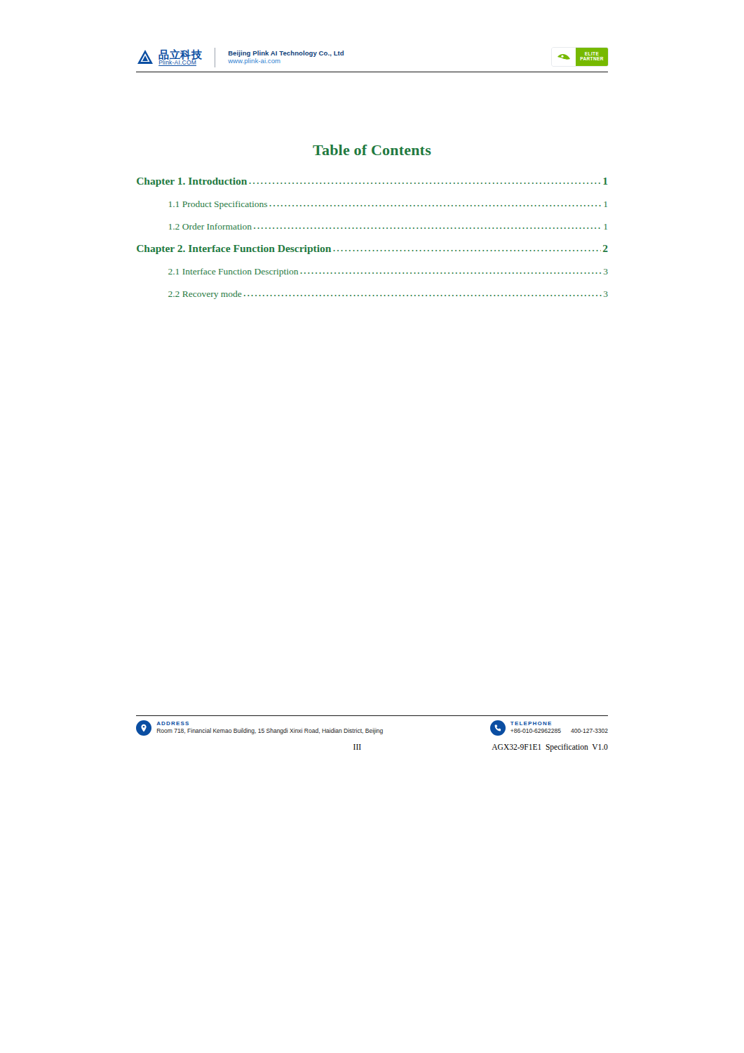品立科技
Plink-AI.COM
Beijing Plink AI Technology Co., Ltd
www.plink-ai.com
ELITE PARTNER
Table of Contents
Chapter 1. Introduction .................................................................................................................. 1
1.1 Product Specifications .................................................................................................................. 1
1.2 Order Information .................................................................................................................. 1
Chapter 2. Interface Function Description .................................................................................................................. 2
2.1 Interface Function Description .................................................................................................................. 3
2.2 Recovery mode .................................................................................................................. 3
ADDRESS
Room 718, Financial Kemao Building, 15 Shangdi Xinxi Road, Haidian District, Beijing
TELEPHONE
+86-010-62962285 400-127-3302
III
AGX32-9F1E1 Specification V1.0